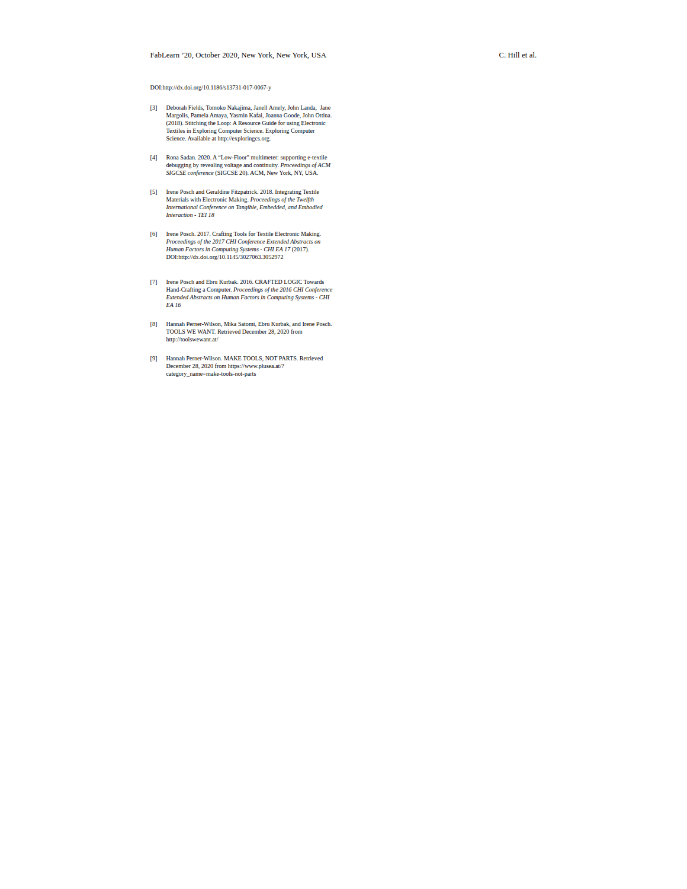FabLearn ’20, October 2020, New York, New York, USA
C. Hill et al.
DOI:http://dx.doi.org/10.1186/s13731-017-0067-y
[3]
Deborah Fields, Tomoko Nakajima, Janell Amely, John Landa, Jane Margolis, Pamela Amaya, Yasmin Kafai, Joanna Goode, John Ottina. (2018). Stitching the Loop: A Resource Guide for using Electronic Textiles in Exploring Computer Science. Exploring Computer Science. Available at http://exploringcs.org.
[4]
Rona Sadan. 2020. A “Low-Floor” multimeter: supporting e-textile debugging by revealing voltage and continuity. Proceedings of ACM SIGCSE conference (SIGCSE 20). ACM, New York, NY, USA.
[5]
Irene Posch and Geraldine Fitzpatrick. 2018. Integrating Textile Materials with Electronic Making. Proceedings of the Twelfth International Conference on Tangible, Embedded, and Embodied Interaction - TEI 18
[6]
Irene Posch. 2017. Crafting Tools for Textile Electronic Making. Proceedings of the 2017 CHI Conference Extended Abstracts on Human Factors in Computing Systems - CHI EA 17 (2017).
DOI:http://dx.doi.org/10.1145/3027063.3052972
[7]
Irene Posch and Ebru Kurbak. 2016. CRAFTED LOGIC Towards Hand-Crafting a Computer. Proceedings of the 2016 CHI Conference Extended Abstracts on Human Factors in Computing Systems - CHI EA 16
[8]
Hannah Perner-Wilson, Mika Satomi, Ebru Kurbak, and Irene Posch. TOOLS WE WANT. Retrieved December 28, 2020 from http://toolswewant.at/
[9]
Hannah Perner-Wilson. MAKE TOOLS, NOT PARTS. Retrieved December 28, 2020 from https://www.plusea.at/?category_name=make-tools-not-parts